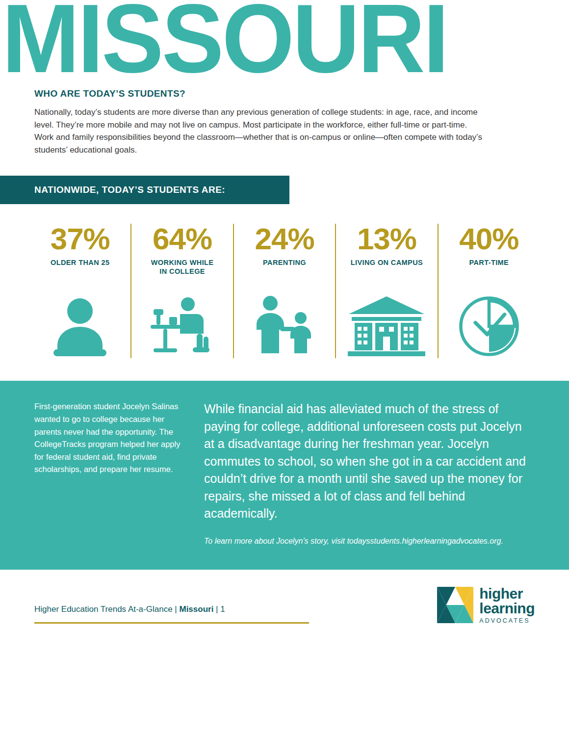MISSOURI
WHO ARE TODAY’S STUDENTS?
Nationally, today’s students are more diverse than any previous generation of college students: in age, race, and income level. They’re more mobile and may not live on campus. Most participate in the workforce, either full-time or part-time. Work and family responsibilities beyond the classroom—whether that is on-campus or online—often compete with today’s students’ educational goals.
NATIONWIDE, TODAY’S STUDENTS ARE:
37%
OLDER THAN 25
64%
WORKING WHILE
IN COLLEGE
24%
PARENTING
13%
LIVING ON CAMPUS
40%
PART-TIME
First-generation student Jocelyn Salinas wanted to go to college because her parents never had the opportunity. The CollegeTracks program helped her apply for federal student aid, find private scholarships, and prepare her resume.
While financial aid has alleviated much of the stress of paying for college, additional unforeseen costs put Jocelyn at a disadvantage during her freshman year. Jocelyn commutes to school, so when she got in a car accident and couldn’t drive for a month until she saved up the money for repairs, she missed a lot of class and fell behind academically.
To learn more about Jocelyn’s story, visit todaysstudents.higherlearningadvocates.org.
Higher Education Trends At-a-Glance | Missouri | 1
higher learning ADVOCATES